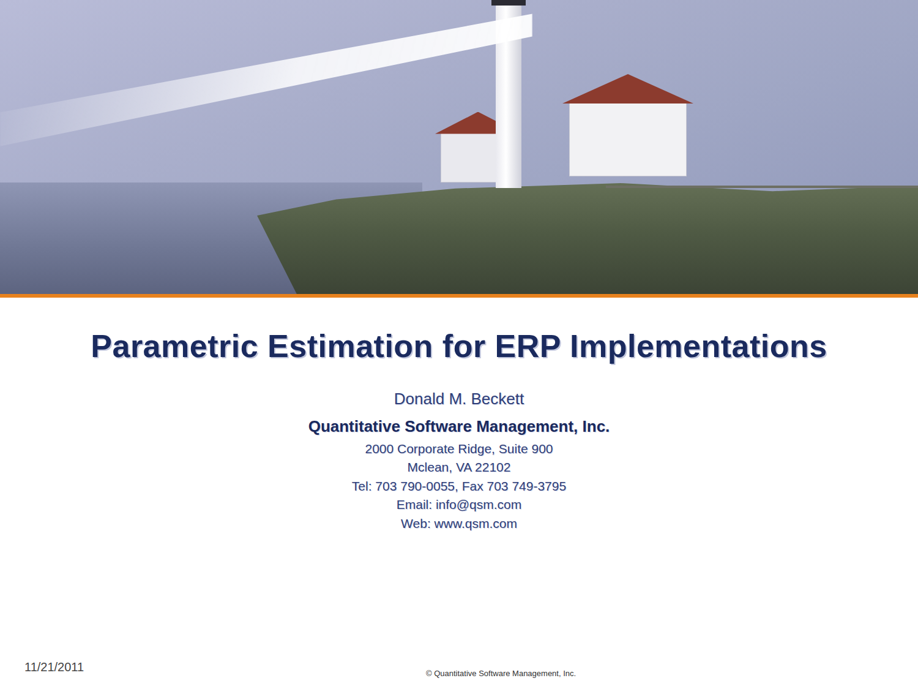Parametric Estimation for ERP Implementations
Donald M. Beckett
Quantitative Software Management, Inc.
2000 Corporate Ridge, Suite 900
Mclean, VA 22102
Tel: 703 790-0055, Fax 703 749-3795
Email: info@qsm.com
Web: www.qsm.com
11/21/2011
© Quantitative Software Management, Inc.